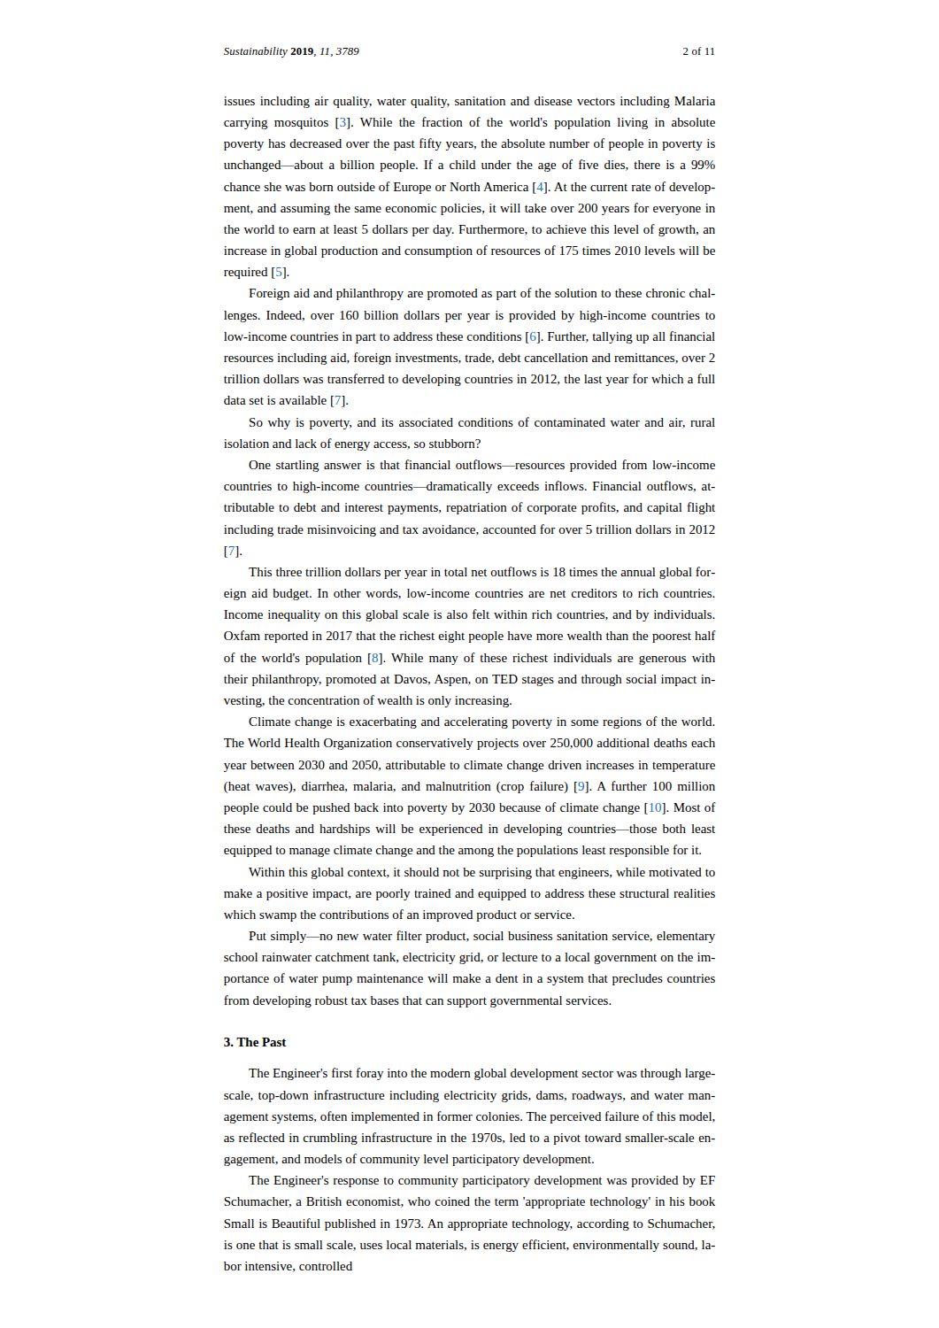Sustainability 2019, 11, 3789
2 of 11
issues including air quality, water quality, sanitation and disease vectors including Malaria carrying mosquitos [3]. While the fraction of the world's population living in absolute poverty has decreased over the past fifty years, the absolute number of people in poverty is unchanged—about a billion people. If a child under the age of five dies, there is a 99% chance she was born outside of Europe or North America [4]. At the current rate of development, and assuming the same economic policies, it will take over 200 years for everyone in the world to earn at least 5 dollars per day. Furthermore, to achieve this level of growth, an increase in global production and consumption of resources of 175 times 2010 levels will be required [5].
Foreign aid and philanthropy are promoted as part of the solution to these chronic challenges. Indeed, over 160 billion dollars per year is provided by high-income countries to low-income countries in part to address these conditions [6]. Further, tallying up all financial resources including aid, foreign investments, trade, debt cancellation and remittances, over 2 trillion dollars was transferred to developing countries in 2012, the last year for which a full data set is available [7].
So why is poverty, and its associated conditions of contaminated water and air, rural isolation and lack of energy access, so stubborn?
One startling answer is that financial outflows—resources provided from low-income countries to high-income countries—dramatically exceeds inflows. Financial outflows, attributable to debt and interest payments, repatriation of corporate profits, and capital flight including trade misinvoicing and tax avoidance, accounted for over 5 trillion dollars in 2012 [7].
This three trillion dollars per year in total net outflows is 18 times the annual global foreign aid budget. In other words, low-income countries are net creditors to rich countries. Income inequality on this global scale is also felt within rich countries, and by individuals. Oxfam reported in 2017 that the richest eight people have more wealth than the poorest half of the world's population [8]. While many of these richest individuals are generous with their philanthropy, promoted at Davos, Aspen, on TED stages and through social impact investing, the concentration of wealth is only increasing.
Climate change is exacerbating and accelerating poverty in some regions of the world. The World Health Organization conservatively projects over 250,000 additional deaths each year between 2030 and 2050, attributable to climate change driven increases in temperature (heat waves), diarrhea, malaria, and malnutrition (crop failure) [9]. A further 100 million people could be pushed back into poverty by 2030 because of climate change [10]. Most of these deaths and hardships will be experienced in developing countries—those both least equipped to manage climate change and the among the populations least responsible for it.
Within this global context, it should not be surprising that engineers, while motivated to make a positive impact, are poorly trained and equipped to address these structural realities which swamp the contributions of an improved product or service.
Put simply—no new water filter product, social business sanitation service, elementary school rainwater catchment tank, electricity grid, or lecture to a local government on the importance of water pump maintenance will make a dent in a system that precludes countries from developing robust tax bases that can support governmental services.
3. The Past
The Engineer's first foray into the modern global development sector was through large-scale, top-down infrastructure including electricity grids, dams, roadways, and water management systems, often implemented in former colonies. The perceived failure of this model, as reflected in crumbling infrastructure in the 1970s, led to a pivot toward smaller-scale engagement, and models of community level participatory development.
The Engineer's response to community participatory development was provided by EF Schumacher, a British economist, who coined the term 'appropriate technology' in his book Small is Beautiful published in 1973. An appropriate technology, according to Schumacher, is one that is small scale, uses local materials, is energy efficient, environmentally sound, labor intensive, controlled